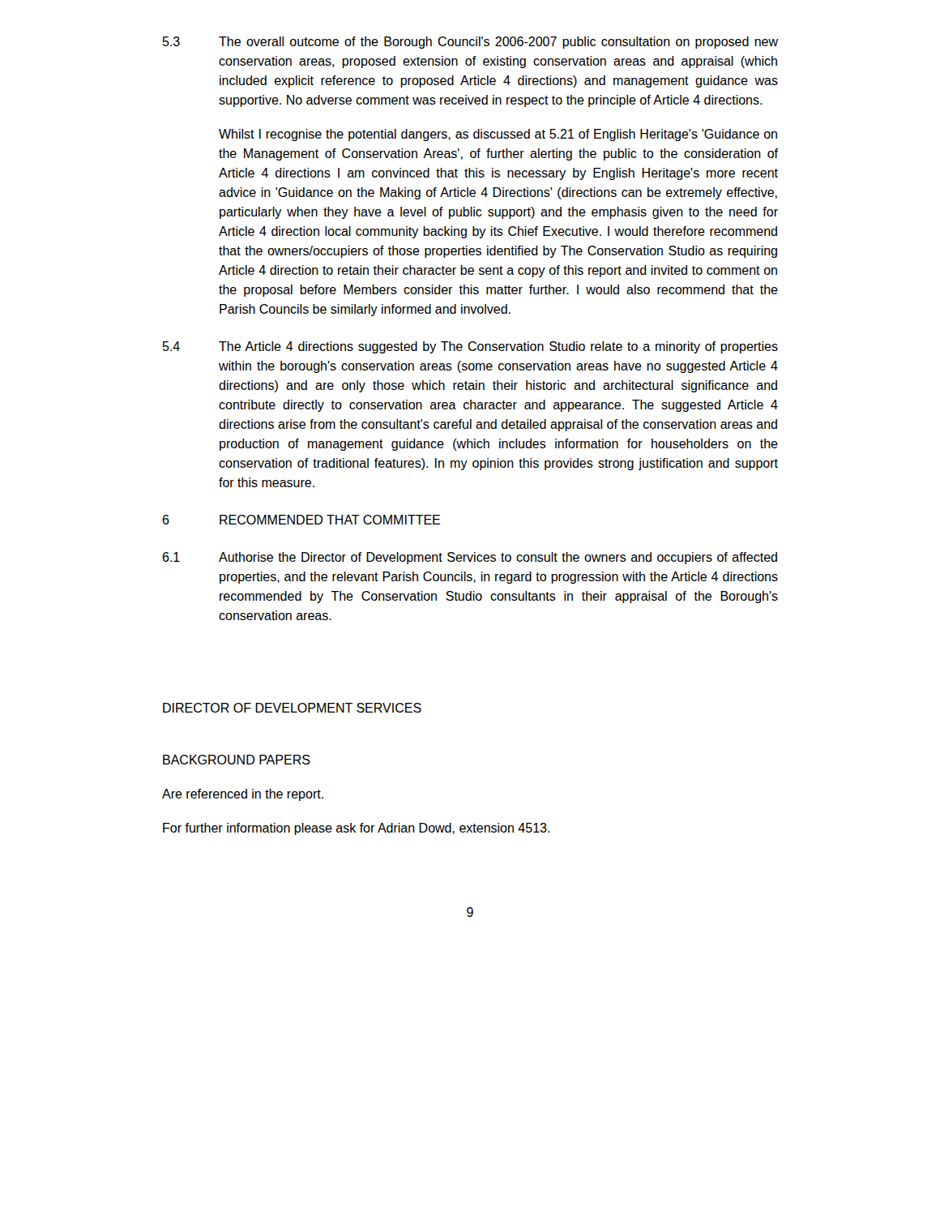5.3
The overall outcome of the Borough Council's 2006-2007 public consultation on proposed new conservation areas, proposed extension of existing conservation areas and appraisal (which included explicit reference to proposed Article 4 directions) and management guidance was supportive. No adverse comment was received in respect to the principle of Article 4 directions.
Whilst I recognise the potential dangers, as discussed at 5.21 of English Heritage's 'Guidance on the Management of Conservation Areas', of further alerting the public to the consideration of Article 4 directions I am convinced that this is necessary by English Heritage's more recent advice in 'Guidance on the Making of Article 4 Directions' (directions can be extremely effective, particularly when they have a level of public support) and the emphasis given to the need for Article 4 direction local community backing by its Chief Executive. I would therefore recommend that the owners/occupiers of those properties identified by The Conservation Studio as requiring Article 4 direction to retain their character be sent a copy of this report and invited to comment on the proposal before Members consider this matter further. I would also recommend that the Parish Councils be similarly informed and involved.
5.4
The Article 4 directions suggested by The Conservation Studio relate to a minority of properties within the borough's conservation areas (some conservation areas have no suggested Article 4 directions) and are only those which retain their historic and architectural significance and contribute directly to conservation area character and appearance. The suggested Article 4 directions arise from the consultant's careful and detailed appraisal of the conservation areas and production of management guidance (which includes information for householders on the conservation of traditional features). In my opinion this provides strong justification and support for this measure.
6
RECOMMENDED THAT COMMITTEE
6.1
Authorise the Director of Development Services to consult the owners and occupiers of affected properties, and the relevant Parish Councils, in regard to progression with the Article 4 directions recommended by The Conservation Studio consultants in their appraisal of the Borough's conservation areas.
DIRECTOR OF DEVELOPMENT SERVICES
BACKGROUND PAPERS
Are referenced in the report.
For further information please ask for Adrian Dowd, extension 4513.
9